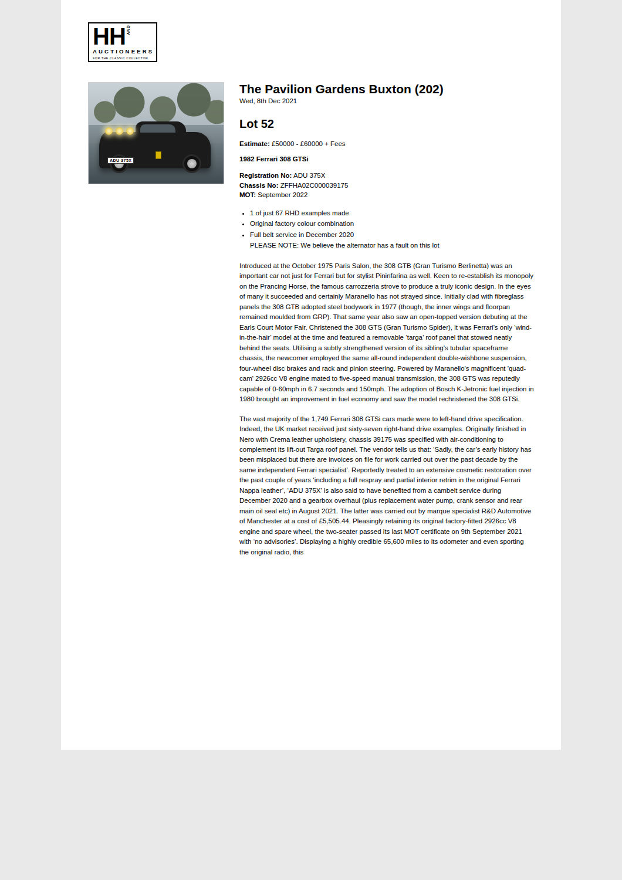HHAND
AUCTIONEERS
For the classic collector
ADU 375X
The Pavilion Gardens Buxton (202)
Wed, 8th Dec 2021
Lot 52
Estimate: £50000 - £60000 + Fees
1982 Ferrari 308 GTSi
Registration No: ADU 375X
Chassis No: ZFFHA02C000039175
MOT: September 2022
1 of just 67 RHD examples made
Original factory colour combination
Full belt service in December 2020
PLEASE NOTE: We believe the alternator has a fault on this lot
Introduced at the October 1975 Paris Salon, the 308 GTB (Gran Turismo Berlinetta) was an important car not just for Ferrari but for stylist Pininfarina as well. Keen to re-establish its monopoly on the Prancing Horse, the famous carrozzeria strove to produce a truly iconic design. In the eyes of many it succeeded and certainly Maranello has not strayed since. Initially clad with fibreglass panels the 308 GTB adopted steel bodywork in 1977 (though, the inner wings and floorpan remained moulded from GRP). That same year also saw an open-topped version debuting at the Earls Court Motor Fair. Christened the 308 GTS (Gran Turismo Spider), it was Ferrari's only ‘wind-in-the-hair’ model at the time and featured a removable ‘targa’ roof panel that stowed neatly behind the seats. Utilising a subtly strengthened version of its sibling's tubular spaceframe chassis, the newcomer employed the same all-round independent double-wishbone suspension, four-wheel disc brakes and rack and pinion steering. Powered by Maranello's magnificent 'quad-cam' 2926cc V8 engine mated to five-speed manual transmission, the 308 GTS was reputedly capable of 0-60mph in 6.7 seconds and 150mph. The adoption of Bosch K-Jetronic fuel injection in 1980 brought an improvement in fuel economy and saw the model rechristened the 308 GTSi.
The vast majority of the 1,749 Ferrari 308 GTSi cars made were to left-hand drive specification. Indeed, the UK market received just sixty-seven right-hand drive examples. Originally finished in Nero with Crema leather upholstery, chassis 39175 was specified with air-conditioning to complement its lift-out Targa roof panel. The vendor tells us that: ‘Sadly, the car’s early history has been misplaced but there are invoices on file for work carried out over the past decade by the same independent Ferrari specialist’. Reportedly treated to an extensive cosmetic restoration over the past couple of years ‘including a full respray and partial interior retrim in the original Ferrari Nappa leather’, ‘ADU 375X’ is also said to have benefited from a cambelt service during December 2020 and a gearbox overhaul (plus replacement water pump, crank sensor and rear main oil seal etc) in August 2021. The latter was carried out by marque specialist R&D Automotive of Manchester at a cost of £5,505.44. Pleasingly retaining its original factory-fitted 2926cc V8 engine and spare wheel, the two-seater passed its last MOT certificate on 9th September 2021 with ‘no advisories’. Displaying a highly credible 65,600 miles to its odometer and even sporting the original radio, this